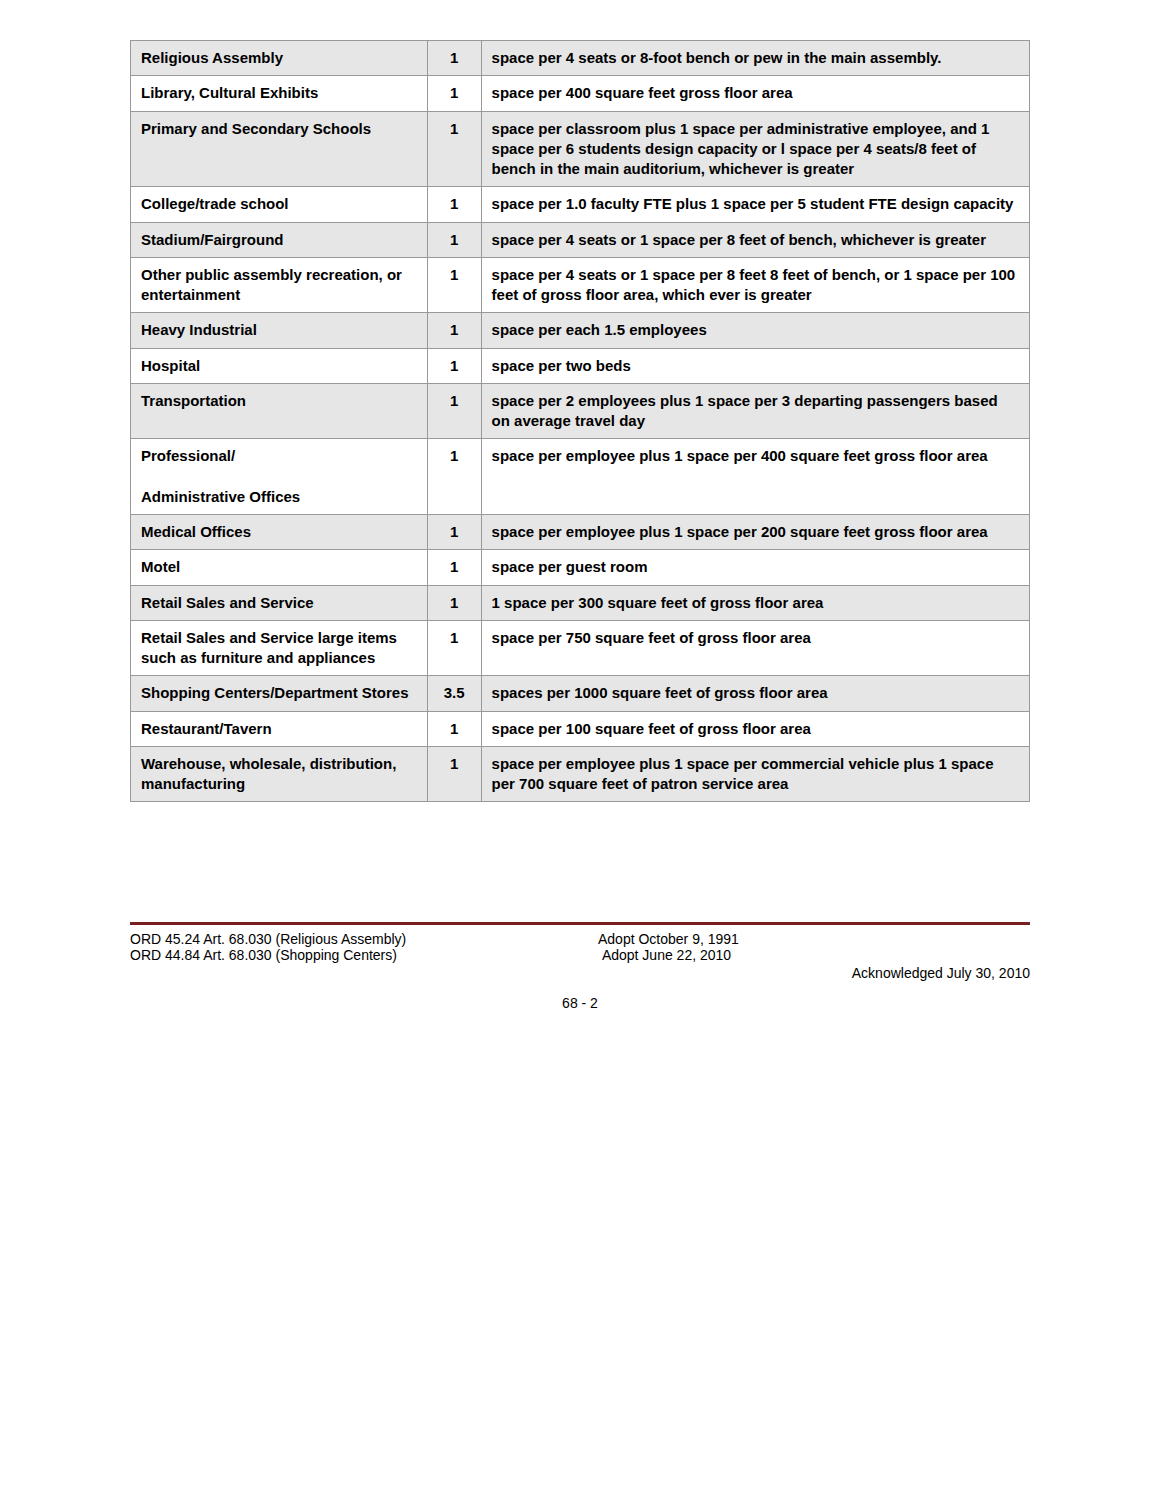| Religious Assembly | 1 | space per 4 seats or 8-foot bench or pew in the main assembly. |
| Library, Cultural Exhibits | 1 | space per 400 square feet gross floor area |
| Primary and Secondary Schools | 1 | space per classroom plus 1 space per administrative employee, and 1 space per 6 students design capacity or l space per 4 seats/8 feet of bench in the main auditorium, whichever is greater |
| College/trade school | 1 | space per 1.0 faculty FTE plus 1 space per 5 student FTE design capacity |
| Stadium/Fairground | 1 | space per 4 seats or 1 space per 8 feet of bench, whichever is greater |
| Other public assembly recreation, or entertainment | 1 | space per 4 seats or 1 space per 8 feet 8 feet of bench, or 1 space per 100 feet of gross floor area, which ever is greater |
| Heavy Industrial | 1 | space per each 1.5 employees |
| Hospital | 1 | space per two beds |
| Transportation | 1 | space per 2 employees plus 1 space per 3 departing passengers based on average travel day |
| Professional/ Administrative Offices | 1 | space per employee plus 1 space per 400 square feet gross floor area |
| Medical Offices | 1 | space per employee plus 1 space per 200 square feet gross floor area |
| Motel | 1 | space per guest room |
| Retail Sales and Service | 1 | 1 space per 300 square feet of gross floor area |
| Retail Sales and Service large items such as furniture and appliances | 1 | space per 750 square feet of gross floor area |
| Shopping Centers/Department Stores | 3.5 | spaces per 1000 square feet of gross floor area |
| Restaurant/Tavern | 1 | space per 100 square feet of gross floor area |
| Warehouse, wholesale, distribution, manufacturing | 1 | space per employee plus 1 space per commercial vehicle plus 1 space per 700 square feet of patron service area |
ORD 45.24 Art. 68.030 (Religious Assembly)
Adopt October 9, 1991
ORD 44.84 Art. 68.030 (Shopping Centers)
Adopt June 22, 2010
Acknowledged July 30, 2010
68 - 2